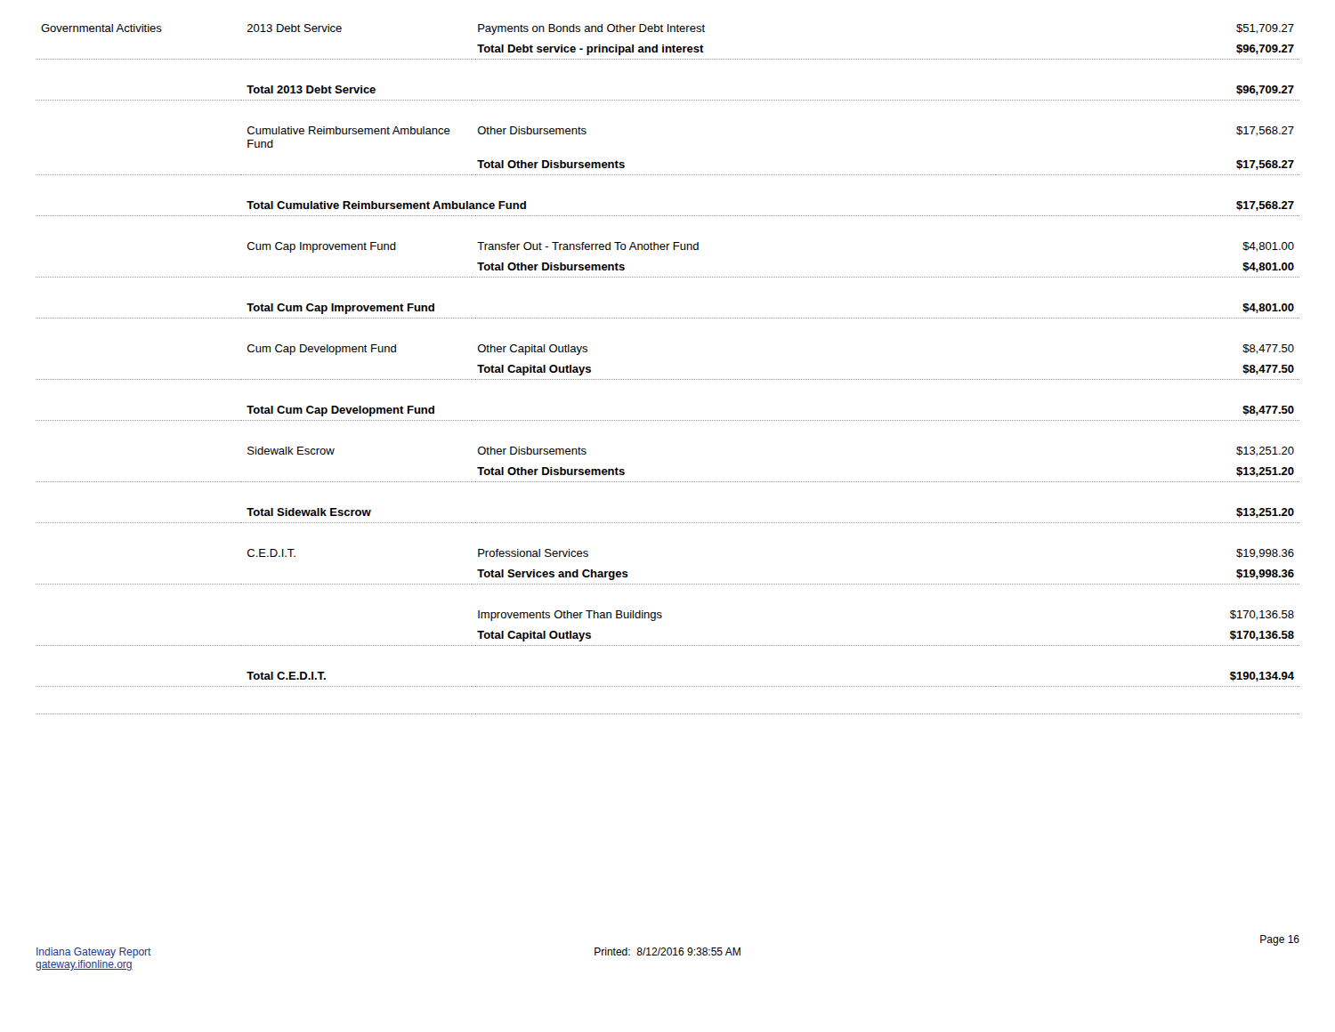| Governmental Activities | 2013 Debt Service | Payments on Bonds and Other Debt Interest | $51,709.27 |
| | | Total Debt service - principal and interest | $96,709.27 |
| | Total 2013 Debt Service | $96,709.27 |
| | Cumulative Reimbursement Ambulance Fund | Other Disbursements | $17,568.27 |
| | | Total Other Disbursements | $17,568.27 |
| | Total Cumulative Reimbursement Ambulance Fund | $17,568.27 |
| | Cum Cap Improvement Fund | Transfer Out - Transferred To Another Fund | $4,801.00 |
| | | Total Other Disbursements | $4,801.00 |
| | Total Cum Cap Improvement Fund | $4,801.00 |
| | Cum Cap Development Fund | Other Capital Outlays | $8,477.50 |
| | | Total Capital Outlays | $8,477.50 |
| | Total Cum Cap Development Fund | $8,477.50 |
| | Sidewalk Escrow | Other Disbursements | $13,251.20 |
| | | Total Other Disbursements | $13,251.20 |
| | Total Sidewalk Escrow | $13,251.20 |
| | C.E.D.I.T. | Professional Services | $19,998.36 |
| | | Total Services and Charges | $19,998.36 |
| | | Improvements Other Than Buildings | $170,136.58 |
| | | Total Capital Outlays | $170,136.58 |
| | Total C.E.D.I.T. | $190,134.94 |
Indiana Gateway Report
gateway.ifionline.org
Printed: 8/12/2016 9:38:55 AM
Page 16